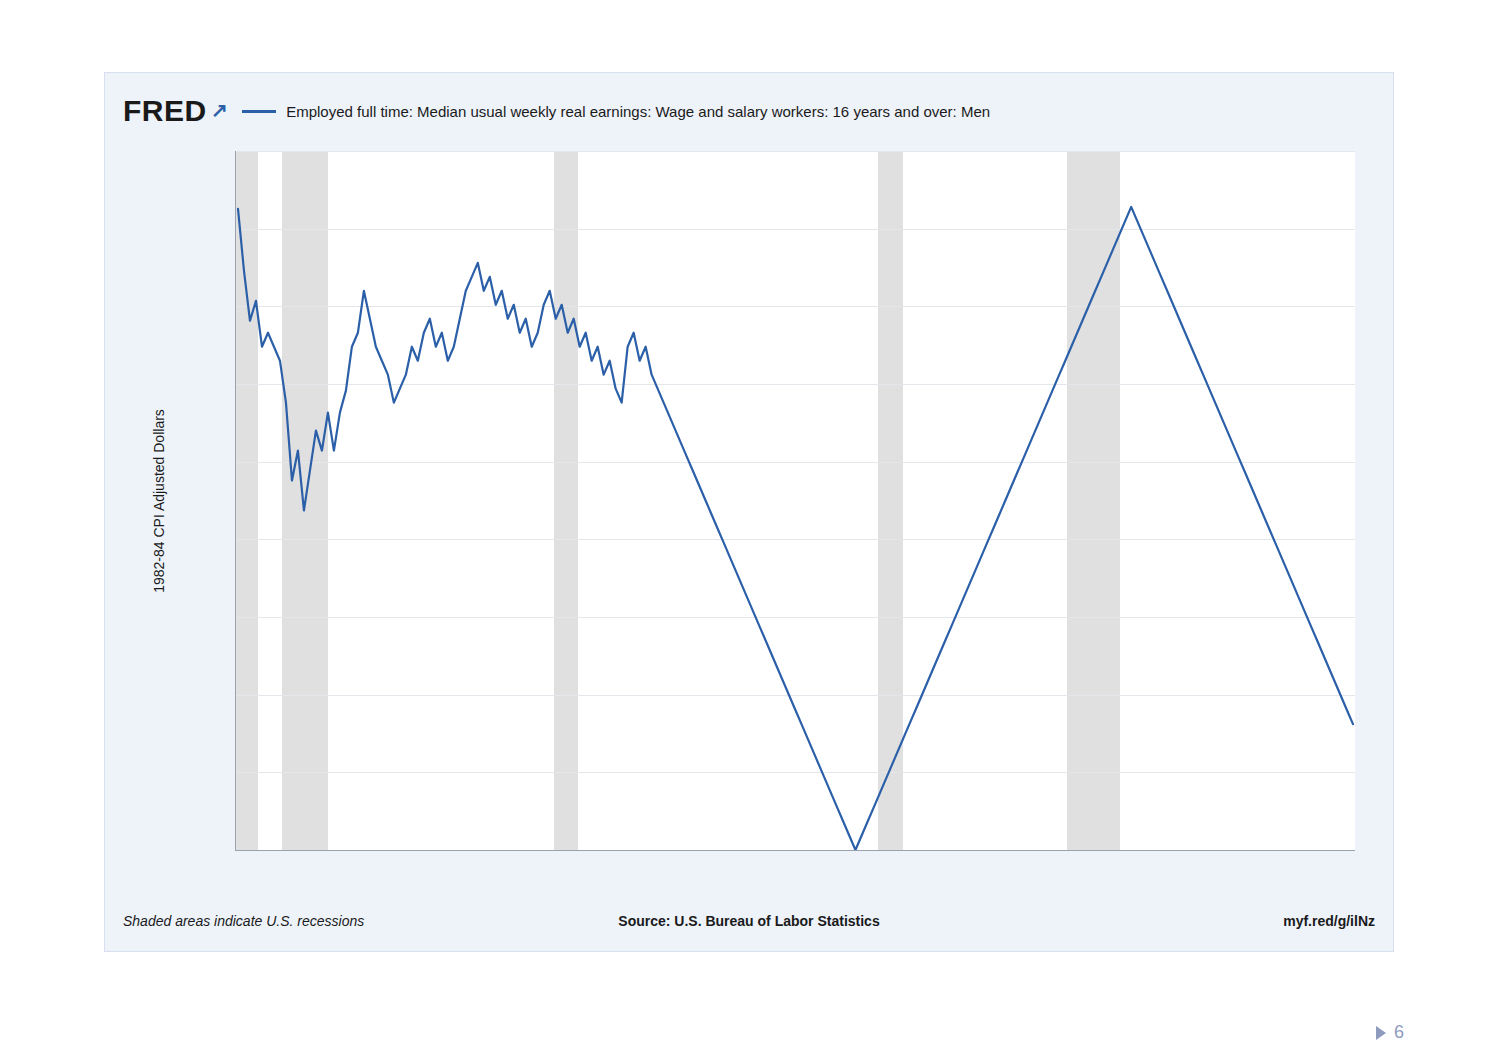FRED↗
Employed full time: Median usual weekly real earnings: Wage and salary workers: 16 years and over: Men
1982-84 CPI Adjusted Dollars
345
350
355
360
365
370
375
380
385
390
1980
1985
1990
1995
2000
2005
2010
2015
Shaded areas indicate U.S. recessions
Source: U.S. Bureau of Labor Statistics
myf.red/g/ilNz
6